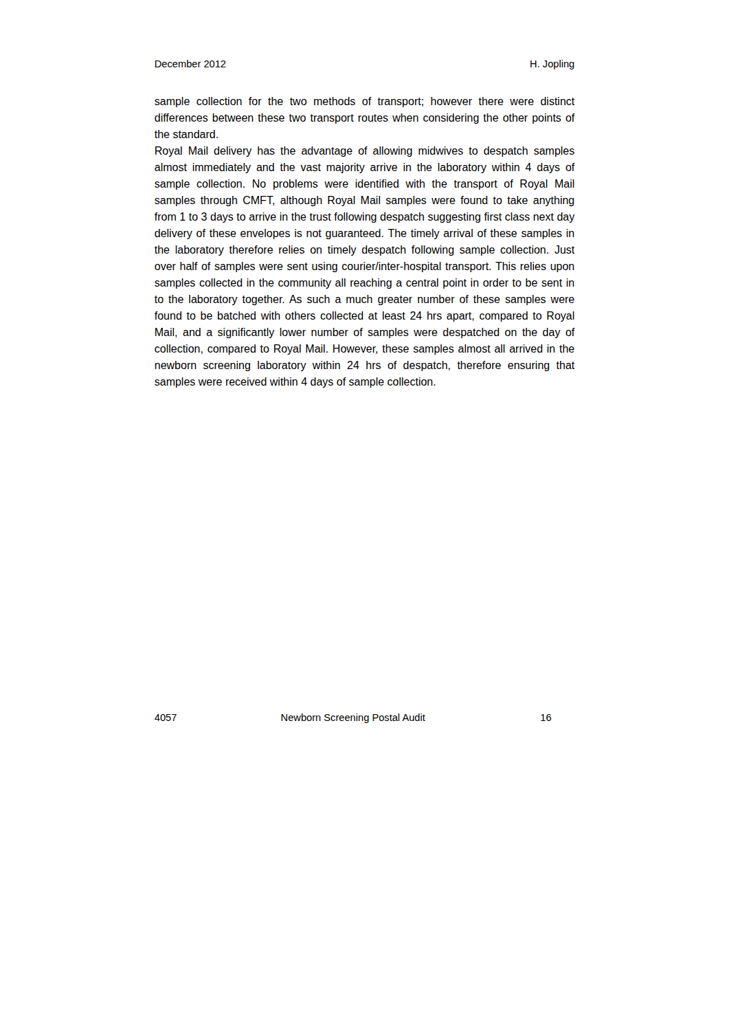December 2012
H. Jopling
sample collection for the two methods of transport; however there were distinct differences between these two transport routes when considering the other points of the standard.
Royal Mail delivery has the advantage of allowing midwives to despatch samples almost immediately and the vast majority arrive in the laboratory within 4 days of sample collection. No problems were identified with the transport of Royal Mail samples through CMFT, although Royal Mail samples were found to take anything from 1 to 3 days to arrive in the trust following despatch suggesting first class next day delivery of these envelopes is not guaranteed. The timely arrival of these samples in the laboratory therefore relies on timely despatch following sample collection. Just over half of samples were sent using courier/inter-hospital transport. This relies upon samples collected in the community all reaching a central point in order to be sent in to the laboratory together. As such a much greater number of these samples were found to be batched with others collected at least 24 hrs apart, compared to Royal Mail, and a significantly lower number of samples were despatched on the day of collection, compared to Royal Mail. However, these samples almost all arrived in the newborn screening laboratory within 24 hrs of despatch, therefore ensuring that samples were received within 4 days of sample collection.
4057
Newborn Screening Postal Audit
16